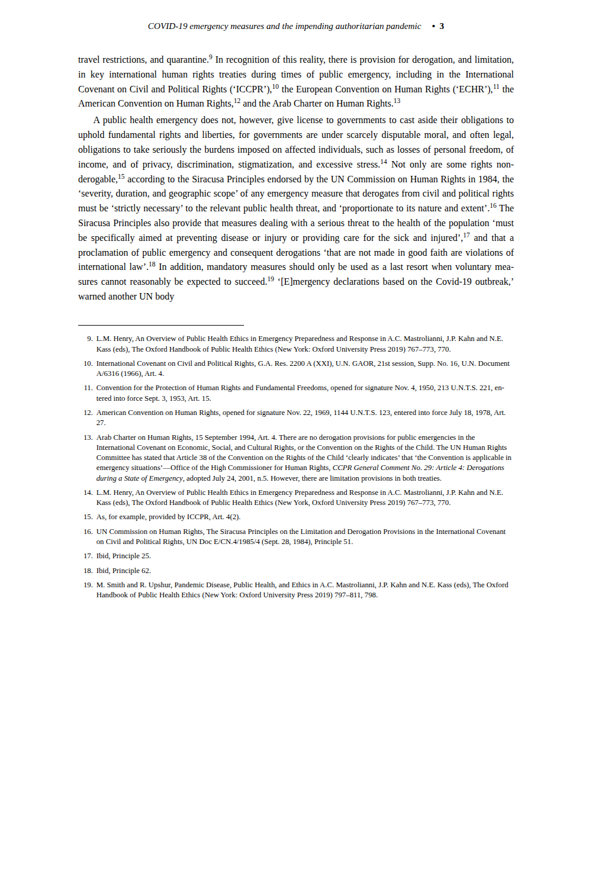COVID-19 emergency measures and the impending authoritarian pandemic • 3
travel restrictions, and quarantine.9 In recognition of this reality, there is provision for derogation, and limitation, in key international human rights treaties during times of public emergency, including in the International Covenant on Civil and Political Rights (‘ICCPR’),10 the European Convention on Human Rights (‘ECHR’),11 the American Convention on Human Rights,12 and the Arab Charter on Human Rights.13
A public health emergency does not, however, give license to governments to cast aside their obligations to uphold fundamental rights and liberties, for governments are under scarcely disputable moral, and often legal, obligations to take seriously the burdens imposed on affected individuals, such as losses of personal freedom, of income, and of privacy, discrimination, stigmatization, and excessive stress.14 Not only are some rights non-derogable,15 according to the Siracusa Principles endorsed by the UN Commission on Human Rights in 1984, the ‘severity, duration, and geographic scope’ of any emergency measure that derogates from civil and political rights must be ‘strictly necessary’ to the relevant public health threat, and ‘proportionate to its nature and extent’.16 The Siracusa Principles also provide that measures dealing with a serious threat to the health of the population ‘must be specifically aimed at preventing disease or injury or providing care for the sick and injured’,17 and that a proclamation of public emergency and consequent derogations ‘that are not made in good faith are violations of international law’.18 In addition, mandatory measures should only be used as a last resort when voluntary measures cannot reasonably be expected to succeed.19 ‘[E]mergency declarations based on the Covid-19 outbreak,’ warned another UN body
L.M. Henry, An Overview of Public Health Ethics in Emergency Preparedness and Response in A.C. Mastrolianni, J.P. Kahn and N.E. Kass (eds), The Oxford Handbook of Public Health Ethics (New York: Oxford University Press 2019) 767–773, 770.
International Covenant on Civil and Political Rights, G.A. Res. 2200 A (XXI), U.N. GAOR, 21st session, Supp. No. 16, U.N. Document A/6316 (1966), Art. 4.
Convention for the Protection of Human Rights and Fundamental Freedoms, opened for signature Nov. 4, 1950, 213 U.N.T.S. 221, entered into force Sept. 3, 1953, Art. 15.
American Convention on Human Rights, opened for signature Nov. 22, 1969, 1144 U.N.T.S. 123, entered into force July 18, 1978, Art. 27.
Arab Charter on Human Rights, 15 September 1994, Art. 4. There are no derogation provisions for public emergencies in the International Covenant on Economic, Social, and Cultural Rights, or the Convention on the Rights of the Child. The UN Human Rights Committee has stated that Article 38 of the Convention on the Rights of the Child ‘clearly indicates’ that ‘the Convention is applicable in emergency situations’—Office of the High Commissioner for Human Rights, CCPR General Comment No. 29: Article 4: Derogations during a State of Emergency, adopted July 24, 2001, n.5. However, there are limitation provisions in both treaties.
L.M. Henry, An Overview of Public Health Ethics in Emergency Preparedness and Response in A.C. Mastrolianni, J.P. Kahn and N.E. Kass (eds), The Oxford Handbook of Public Health Ethics (New York, Oxford University Press 2019) 767–773, 770.
As, for example, provided by ICCPR, Art. 4(2).
UN Commission on Human Rights, The Siracusa Principles on the Limitation and Derogation Provisions in the International Covenant on Civil and Political Rights, UN Doc E/CN.4/1985/4 (Sept. 28, 1984), Principle 51.
Ibid, Principle 25.
Ibid, Principle 62.
M. Smith and R. Upshur, Pandemic Disease, Public Health, and Ethics in A.C. Mastrolianni, J.P. Kahn and N.E. Kass (eds), The Oxford Handbook of Public Health Ethics (New York: Oxford University Press 2019) 797–811, 798.